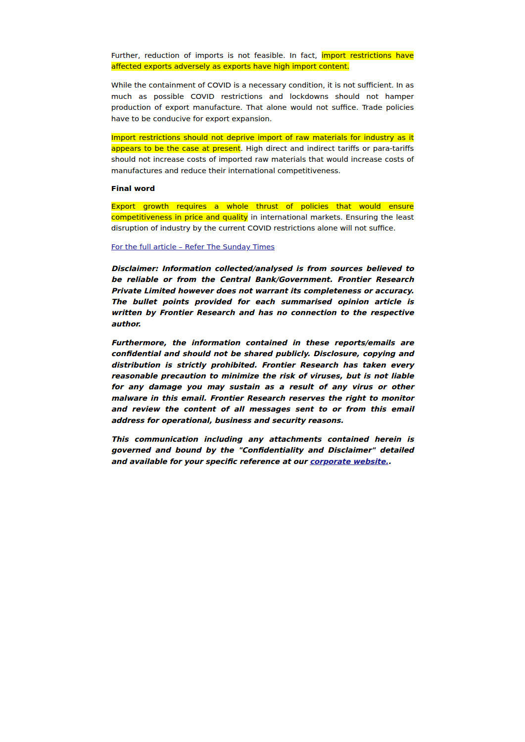Further, reduction of imports is not feasible. In fact, import restrictions have affected exports adversely as exports have high import content.
While the containment of COVID is a necessary condition, it is not sufficient. In as much as possible COVID restrictions and lockdowns should not hamper production of export manufacture. That alone would not suffice. Trade policies have to be conducive for export expansion.
Import restrictions should not deprive import of raw materials for industry as it appears to be the case at present. High direct and indirect tariffs or para-tariffs should not increase costs of imported raw materials that would increase costs of manufactures and reduce their international competitiveness.
Final word
Export growth requires a whole thrust of policies that would ensure competitiveness in price and quality in international markets. Ensuring the least disruption of industry by the current COVID restrictions alone will not suffice.
For the full article – Refer The Sunday Times
Disclaimer: Information collected/analysed is from sources believed to be reliable or from the Central Bank/Government. Frontier Research Private Limited however does not warrant its completeness or accuracy. The bullet points provided for each summarised opinion article is written by Frontier Research and has no connection to the respective author.
Furthermore, the information contained in these reports/emails are confidential and should not be shared publicly. Disclosure, copying and distribution is strictly prohibited. Frontier Research has taken every reasonable precaution to minimize the risk of viruses, but is not liable for any damage you may sustain as a result of any virus or other malware in this email. Frontier Research reserves the right to monitor and review the content of all messages sent to or from this email address for operational, business and security reasons.
This communication including any attachments contained herein is governed and bound by the "Confidentiality and Disclaimer" detailed and available for your specific reference at our corporate website..